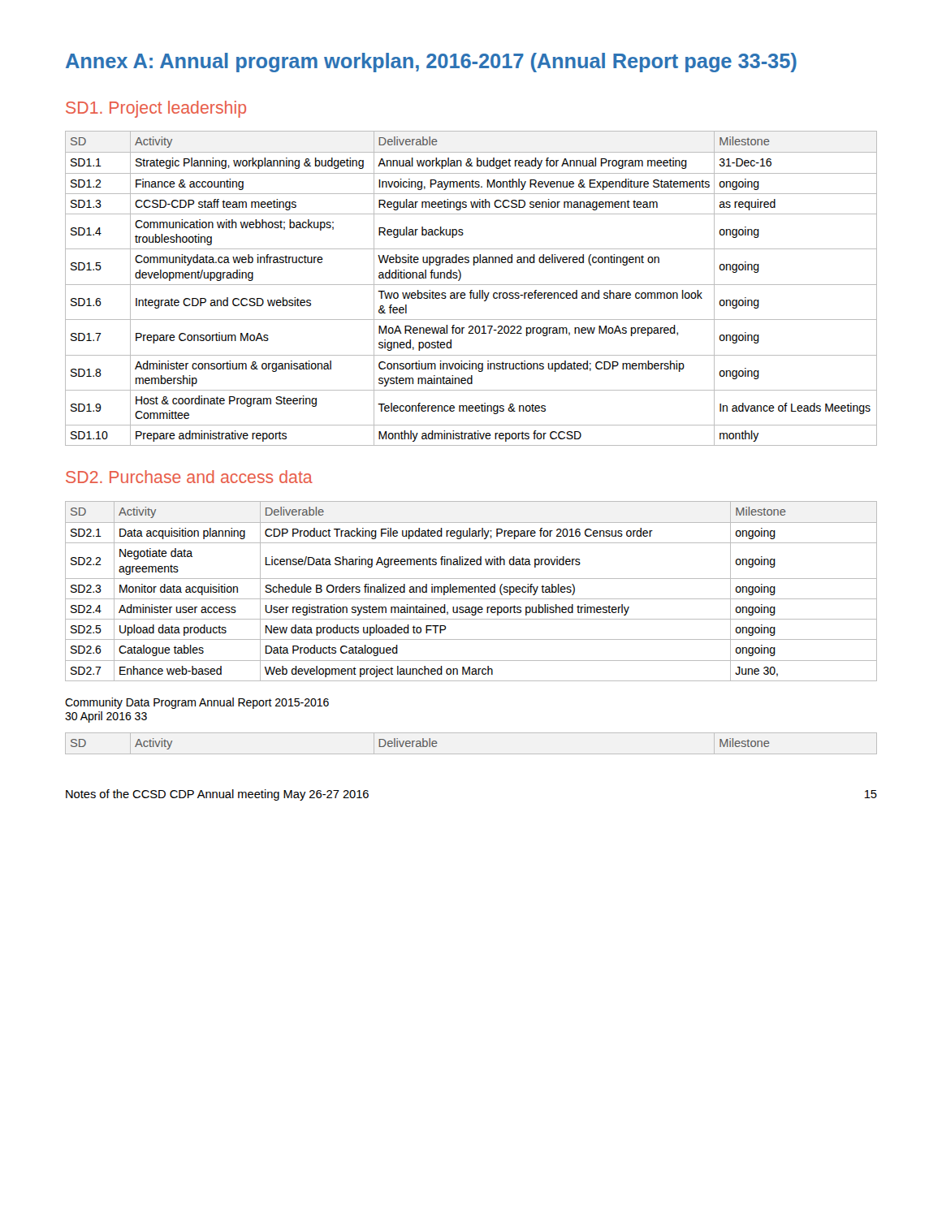Annex A: Annual program workplan, 2016-2017 (Annual Report page 33-35)
SD1. Project leadership
| SD | Activity | Deliverable | Milestone |
| --- | --- | --- | --- |
| SD1.1 | Strategic Planning, workplanning & budgeting | Annual workplan & budget ready for Annual Program meeting | 31-Dec-16 |
| SD1.2 | Finance & accounting | Invoicing, Payments. Monthly Revenue & Expenditure Statements | ongoing |
| SD1.3 | CCSD-CDP staff team meetings | Regular meetings with CCSD senior management team | as required |
| SD1.4 | Communication with webhost; backups; troubleshooting | Regular backups | ongoing |
| SD1.5 | Communitydata.ca web infrastructure development/upgrading | Website upgrades planned and delivered (contingent on additional funds) | ongoing |
| SD1.6 | Integrate CDP and CCSD websites | Two websites are fully cross-referenced and share common look & feel | ongoing |
| SD1.7 | Prepare Consortium MoAs | MoA Renewal for 2017-2022 program, new MoAs prepared, signed, posted | ongoing |
| SD1.8 | Administer consortium & organisational membership | Consortium invoicing instructions updated; CDP membership system maintained | ongoing |
| SD1.9 | Host & coordinate Program Steering Committee | Teleconference meetings & notes | In advance of Leads Meetings |
| SD1.10 | Prepare administrative reports | Monthly administrative reports for CCSD | monthly |
SD2. Purchase and access data
| SD | Activity | Deliverable | Milestone |
| --- | --- | --- | --- |
| SD2.1 | Data acquisition planning | CDP Product Tracking File updated regularly; Prepare for 2016 Census order | ongoing |
| SD2.2 | Negotiate data agreements | License/Data Sharing Agreements finalized with data providers | ongoing |
| SD2.3 | Monitor data acquisition | Schedule B Orders finalized and implemented (specify tables) | ongoing |
| SD2.4 | Administer user access | User registration system maintained, usage reports published trimesterly | ongoing |
| SD2.5 | Upload data products | New data products uploaded to FTP | ongoing |
| SD2.6 | Catalogue tables | Data Products Catalogued | ongoing |
| SD2.7 | Enhance web-based | Web development project launched on March | June 30, |
Community Data Program Annual Report 2015-2016
30 April 2016 33
| SD | Activity | Deliverable | Milestone |
| --- | --- | --- | --- |
Notes of the CCSD CDP Annual meeting May 26-27 2016 15